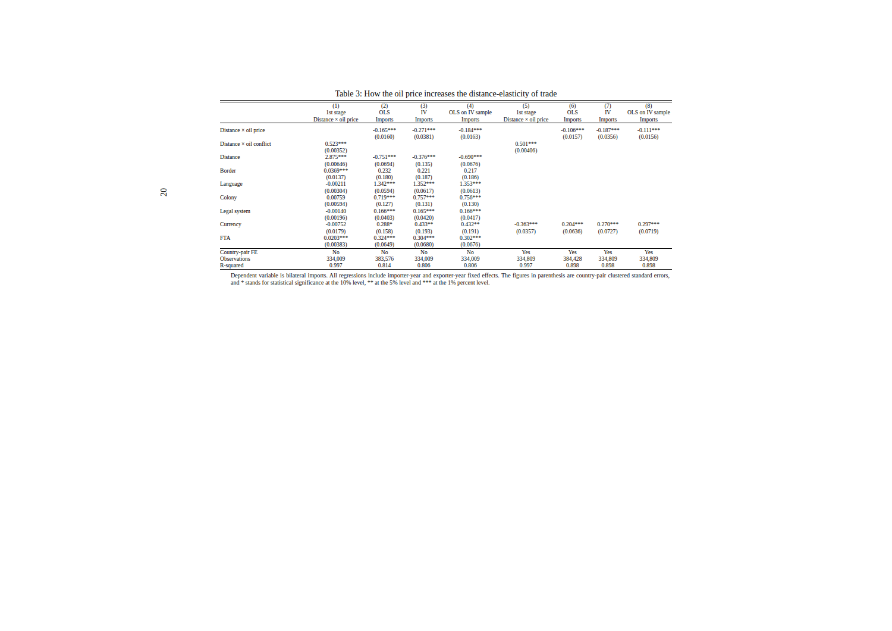20
Table 3: How the oil price increases the distance-elasticity of trade
| | (1) | (2) | (3) | (4) | (5) | (6) | (7) | (8) |
| | 1st stage | OLS | IV | OLS on IV sample | 1st stage | OLS | IV | OLS on IV sample |
| | Distance × oil price | Imports | Imports | Imports | Distance × oil price | Imports | Imports | Imports |
| Distance × oil price | | -0.165*** | -0.271*** | -0.184*** | | -0.106*** | -0.187*** | -0.111*** |
| | | (0.0160) | (0.0381) | (0.0163) | | (0.0157) | (0.0356) | (0.0156) |
| Distance × oil conflict | 0.523*** | | | | 0.501*** | | | |
| | (0.00352) | | | | (0.00406) | | | |
| Distance | 2.875*** | -0.751*** | -0.376*** | -0.690*** | | | | |
| | (0.00646) | (0.0694) | (0.135) | (0.0676) | | | | |
| Border | 0.0369*** | 0.232 | 0.221 | 0.217 | | | | |
| | (0.0137) | (0.180) | (0.187) | (0.186) | | | | |
| Language | -0.00211 | 1.342*** | 1.352*** | 1.353*** | | | | |
| | (0.00304) | (0.0594) | (0.0617) | (0.0613) | | | | |
| Colony | 0.00759 | 0.719*** | 0.757*** | 0.756*** | | | | |
| | (0.00594) | (0.127) | (0.131) | (0.130) | | | | |
| Legal system | -0.00140 | 0.166*** | 0.165*** | 0.166*** | | | | |
| | (0.00196) | (0.0403) | (0.0420) | (0.0417) | | | | |
| Currency | -0.00752 | 0.288* | 0.433** | 0.432** | -0.363*** | 0.204*** | 0.270*** | 0.297*** |
| | (0.0179) | (0.158) | (0.193) | (0.191) | (0.0357) | (0.0636) | (0.0727) | (0.0719) |
| FTA | 0.0203*** | 0.324*** | 0.304*** | 0.302*** | | | | |
| | (0.00383) | (0.0649) | (0.0680) | (0.0676) | | | | |
| Country-pair FE | No | No | No | No | Yes | Yes | Yes | Yes |
| Observations | 334,009 | 383,576 | 334,009 | 334,009 | 334,809 | 384,428 | 334,809 | 334,809 |
| R-squared | 0.997 | 0.814 | 0.806 | 0.806 | 0.997 | 0.898 | 0.898 | 0.898 |
Dependent variable is bilateral imports. All regressions include importer-year and exporter-year fixed effects. The figures in parenthesis are country-pair clustered standard errors, and * stands for statistical significance at the 10% level, ** at the 5% level and *** at the 1% percent level.